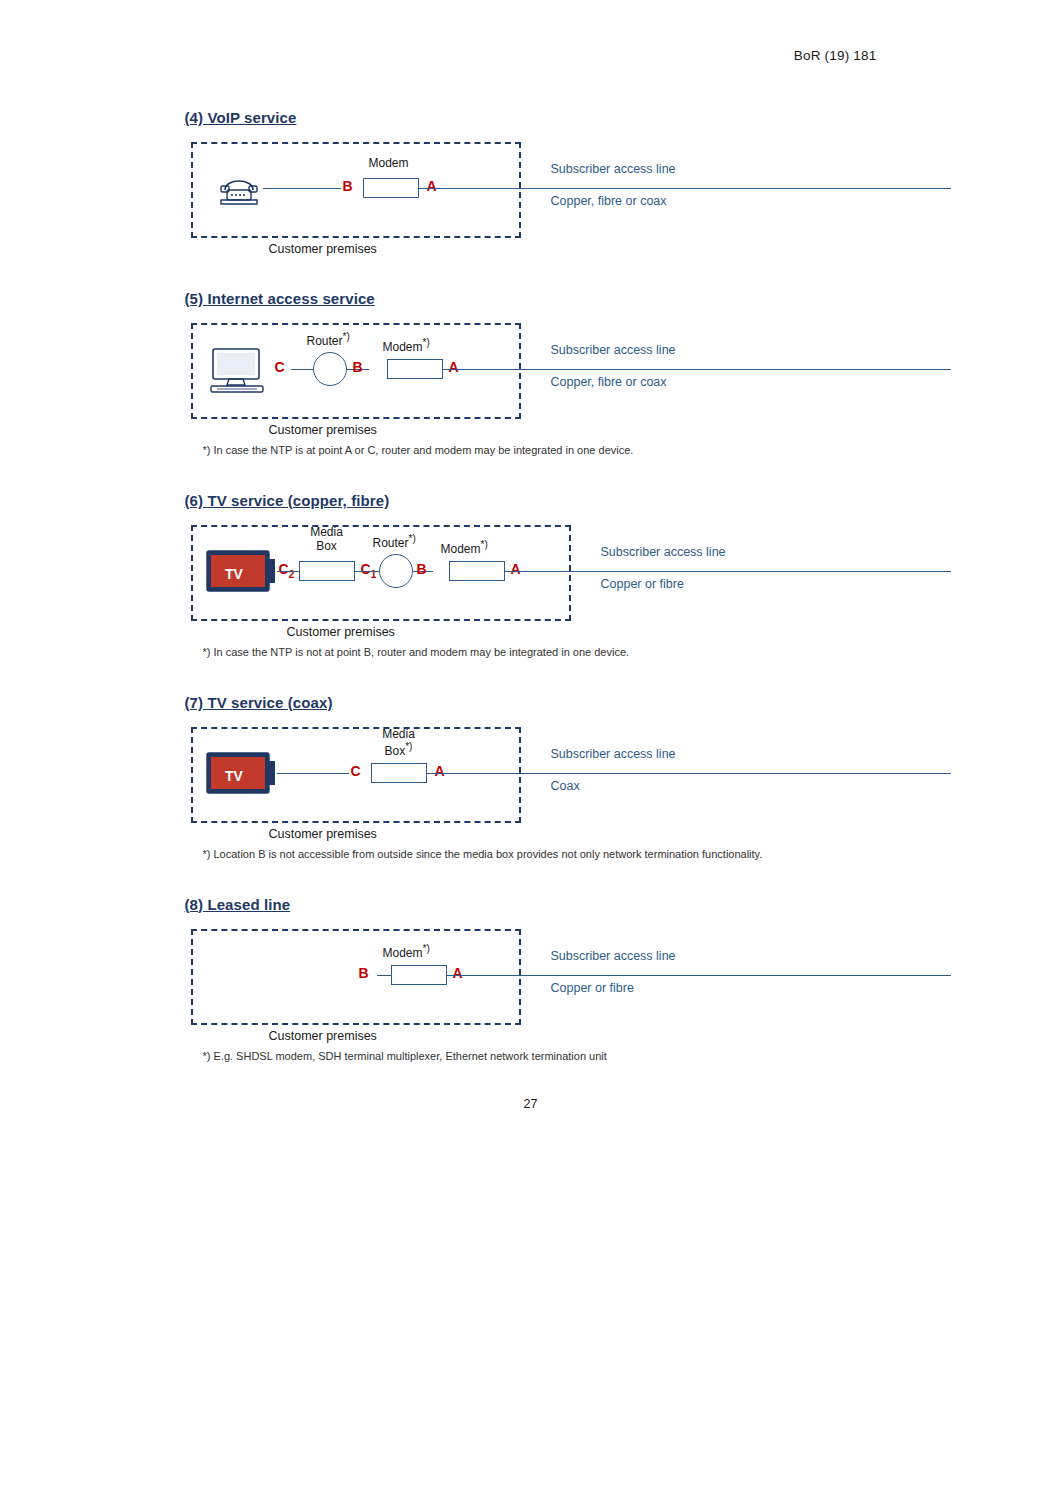BoR (19) 181
(4) VoIP service
Customer premises
B
Modem
A
Subscriber access line
Copper, fibre or coax
(5) Internet access service
Customer premises
C
Router*)
B
Modem*)
A
Subscriber access line
Copper, fibre or coax
*) In case the NTP is at point A or C, router and modem may be integrated in one device.
(6) TV service (copper, fibre)
Customer premises
TV
C2
Media
Box
C1
Router*)
B
Modem*)
A
Subscriber access line
Copper or fibre
*) In case the NTP is not at point B, router and modem may be integrated in one device.
(7) TV service (coax)
Customer premises
TV
C
Media
Box*)
A
Subscriber access line
Coax
*) Location B is not accessible from outside since the media box provides not only network termination functionality.
(8) Leased line
Customer premises
B
Modem*)
A
Subscriber access line
Copper or fibre
*) E.g. SHDSL modem, SDH terminal multiplexer, Ethernet network termination unit
27